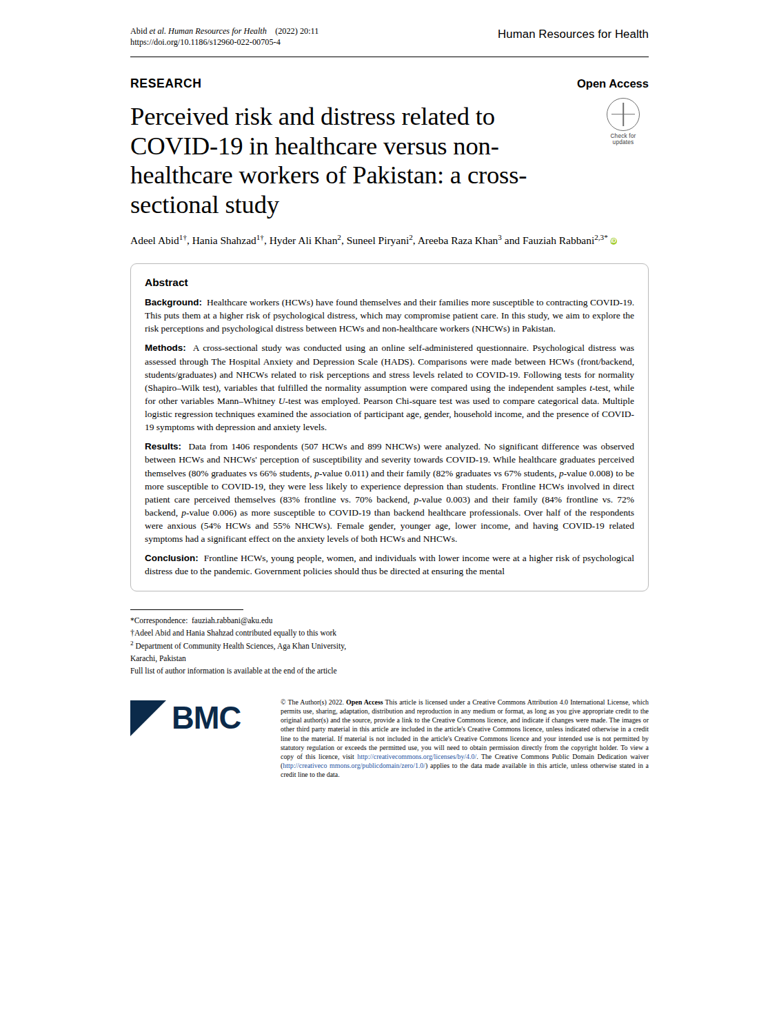Abid et al. Human Resources for Health (2022) 20:11
https://doi.org/10.1186/s12960-022-00705-4
Human Resources for Health
RESEARCH
Open Access
Check for
updates
Perceived risk and distress related to COVID-19 in healthcare versus non-healthcare workers of Pakistan: a cross-sectional study
Adeel Abid1†, Hania Shahzad1†, Hyder Ali Khan2, Suneel Piryani2, Areeba Raza Khan3 and Fauziah Rabbani2,3*
Abstract
Background: Healthcare workers (HCWs) have found themselves and their families more susceptible to contracting COVID-19. This puts them at a higher risk of psychological distress, which may compromise patient care. In this study, we aim to explore the risk perceptions and psychological distress between HCWs and non-healthcare workers (NHCWs) in Pakistan.
Methods: A cross-sectional study was conducted using an online self-administered questionnaire. Psychological distress was assessed through The Hospital Anxiety and Depression Scale (HADS). Comparisons were made between HCWs (front/backend, students/graduates) and NHCWs related to risk perceptions and stress levels related to COVID-19. Following tests for normality (Shapiro–Wilk test), variables that fulfilled the normality assumption were compared using the independent samples t-test, while for other variables Mann–Whitney U-test was employed. Pearson Chi-square test was used to compare categorical data. Multiple logistic regression techniques examined the association of participant age, gender, household income, and the presence of COVID-19 symptoms with depression and anxiety levels.
Results: Data from 1406 respondents (507 HCWs and 899 NHCWs) were analyzed. No significant difference was observed between HCWs and NHCWs' perception of susceptibility and severity towards COVID-19. While healthcare graduates perceived themselves (80% graduates vs 66% students, p-value 0.011) and their family (82% graduates vs 67% students, p-value 0.008) to be more susceptible to COVID-19, they were less likely to experience depression than students. Frontline HCWs involved in direct patient care perceived themselves (83% frontline vs. 70% backend, p-value 0.003) and their family (84% frontline vs. 72% backend, p-value 0.006) as more susceptible to COVID-19 than backend healthcare professionals. Over half of the respondents were anxious (54% HCWs and 55% NHCWs). Female gender, younger age, lower income, and having COVID-19 related symptoms had a significant effect on the anxiety levels of both HCWs and NHCWs.
Conclusion: Frontline HCWs, young people, women, and individuals with lower income were at a higher risk of psychological distress due to the pandemic. Government policies should thus be directed at ensuring the mental
*Correspondence: fauziah.rabbani@aku.edu
†Adeel Abid and Hania Shahzad contributed equally to this work
2 Department of Community Health Sciences, Aga Khan University,
Karachi, Pakistan
Full list of author information is available at the end of the article
BMC
© The Author(s) 2022. Open Access This article is licensed under a Creative Commons Attribution 4.0 International License, which permits use, sharing, adaptation, distribution and reproduction in any medium or format, as long as you give appropriate credit to the original author(s) and the source, provide a link to the Creative Commons licence, and indicate if changes were made. The images or other third party material in this article are included in the article's Creative Commons licence, unless indicated otherwise in a credit line to the material. If material is not included in the article's Creative Commons licence and your intended use is not permitted by statutory regulation or exceeds the permitted use, you will need to obtain permission directly from the copyright holder. To view a copy of this licence, visit http://creativecommons.org/licenses/by/4.0/. The Creative Commons Public Domain Dedication waiver (http://creativeco mmons.org/publicdomain/zero/1.0/) applies to the data made available in this article, unless otherwise stated in a credit line to the data.